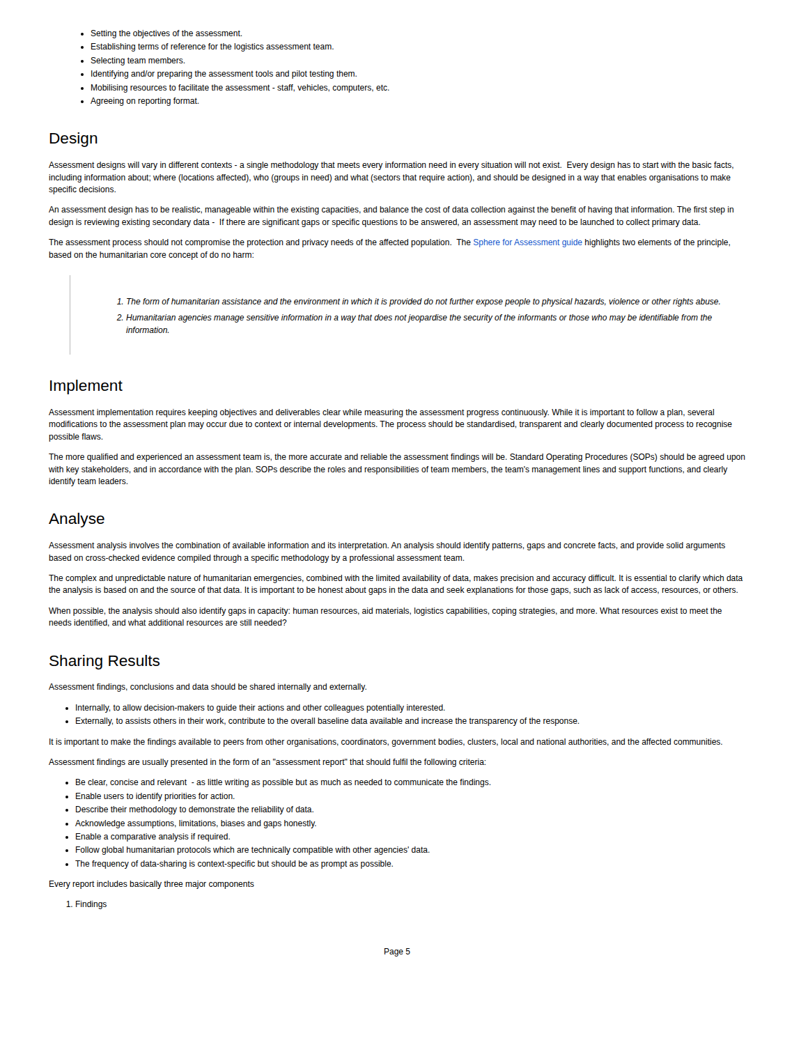Setting the objectives of the assessment.
Establishing terms of reference for the logistics assessment team.
Selecting team members.
Identifying and/or preparing the assessment tools and pilot testing them.
Mobilising resources to facilitate the assessment - staff, vehicles, computers, etc.
Agreeing on reporting format.
Design
Assessment designs will vary in different contexts - a single methodology that meets every information need in every situation will not exist. Every design has to start with the basic facts, including information about; where (locations affected), who (groups in need) and what (sectors that require action), and should be designed in a way that enables organisations to make specific decisions.
An assessment design has to be realistic, manageable within the existing capacities, and balance the cost of data collection against the benefit of having that information. The first step in design is reviewing existing secondary data - If there are significant gaps or specific questions to be answered, an assessment may need to be launched to collect primary data.
The assessment process should not compromise the protection and privacy needs of the affected population. The Sphere for Assessment guide highlights two elements of the principle, based on the humanitarian core concept of do no harm:
The form of humanitarian assistance and the environment in which it is provided do not further expose people to physical hazards, violence or other rights abuse.
Humanitarian agencies manage sensitive information in a way that does not jeopardise the security of the informants or those who may be identifiable from the information.
Implement
Assessment implementation requires keeping objectives and deliverables clear while measuring the assessment progress continuously. While it is important to follow a plan, several modifications to the assessment plan may occur due to context or internal developments. The process should be standardised, transparent and clearly documented process to recognise possible flaws.
The more qualified and experienced an assessment team is, the more accurate and reliable the assessment findings will be. Standard Operating Procedures (SOPs) should be agreed upon with key stakeholders, and in accordance with the plan. SOPs describe the roles and responsibilities of team members, the team's management lines and support functions, and clearly identify team leaders.
Analyse
Assessment analysis involves the combination of available information and its interpretation. An analysis should identify patterns, gaps and concrete facts, and provide solid arguments based on cross-checked evidence compiled through a specific methodology by a professional assessment team.
The complex and unpredictable nature of humanitarian emergencies, combined with the limited availability of data, makes precision and accuracy difficult. It is essential to clarify which data the analysis is based on and the source of that data. It is important to be honest about gaps in the data and seek explanations for those gaps, such as lack of access, resources, or others.
When possible, the analysis should also identify gaps in capacity: human resources, aid materials, logistics capabilities, coping strategies, and more. What resources exist to meet the needs identified, and what additional resources are still needed?
Sharing Results
Assessment findings, conclusions and data should be shared internally and externally.
Internally, to allow decision-makers to guide their actions and other colleagues potentially interested.
Externally, to assists others in their work, contribute to the overall baseline data available and increase the transparency of the response.
It is important to make the findings available to peers from other organisations, coordinators, government bodies, clusters, local and national authorities, and the affected communities.
Assessment findings are usually presented in the form of an "assessment report" that should fulfil the following criteria:
Be clear, concise and relevant - as little writing as possible but as much as needed to communicate the findings.
Enable users to identify priorities for action.
Describe their methodology to demonstrate the reliability of data.
Acknowledge assumptions, limitations, biases and gaps honestly.
Enable a comparative analysis if required.
Follow global humanitarian protocols which are technically compatible with other agencies' data.
The frequency of data-sharing is context-specific but should be as prompt as possible.
Every report includes basically three major components
Findings
Page 5